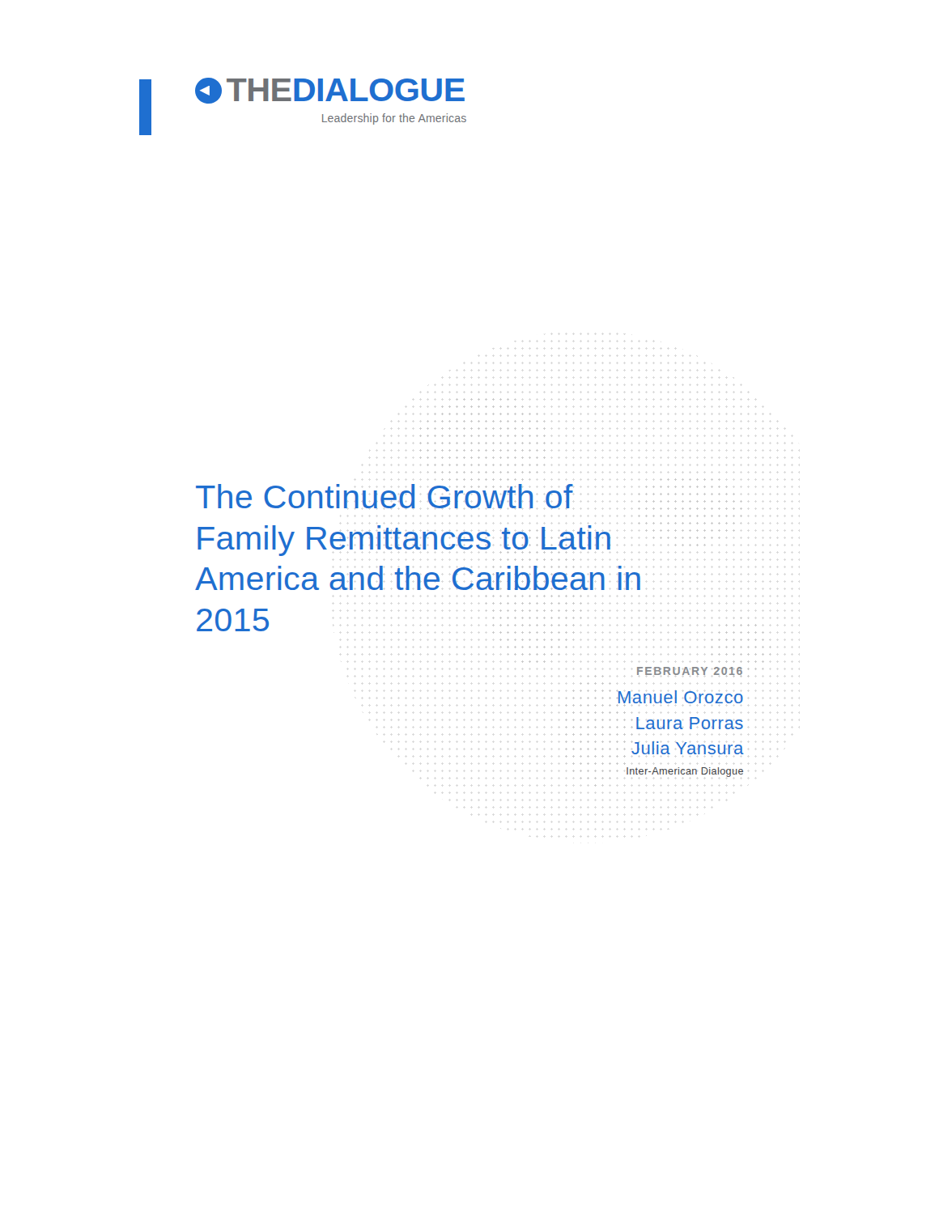THE DIALOGUE
Leadership for the Americas
The Continued Growth of Family Remittances to Latin America and the Caribbean in 2015
FEBRUARY 2016
Manuel Orozco
Laura Porras
Julia Yansura
Inter-American Dialogue